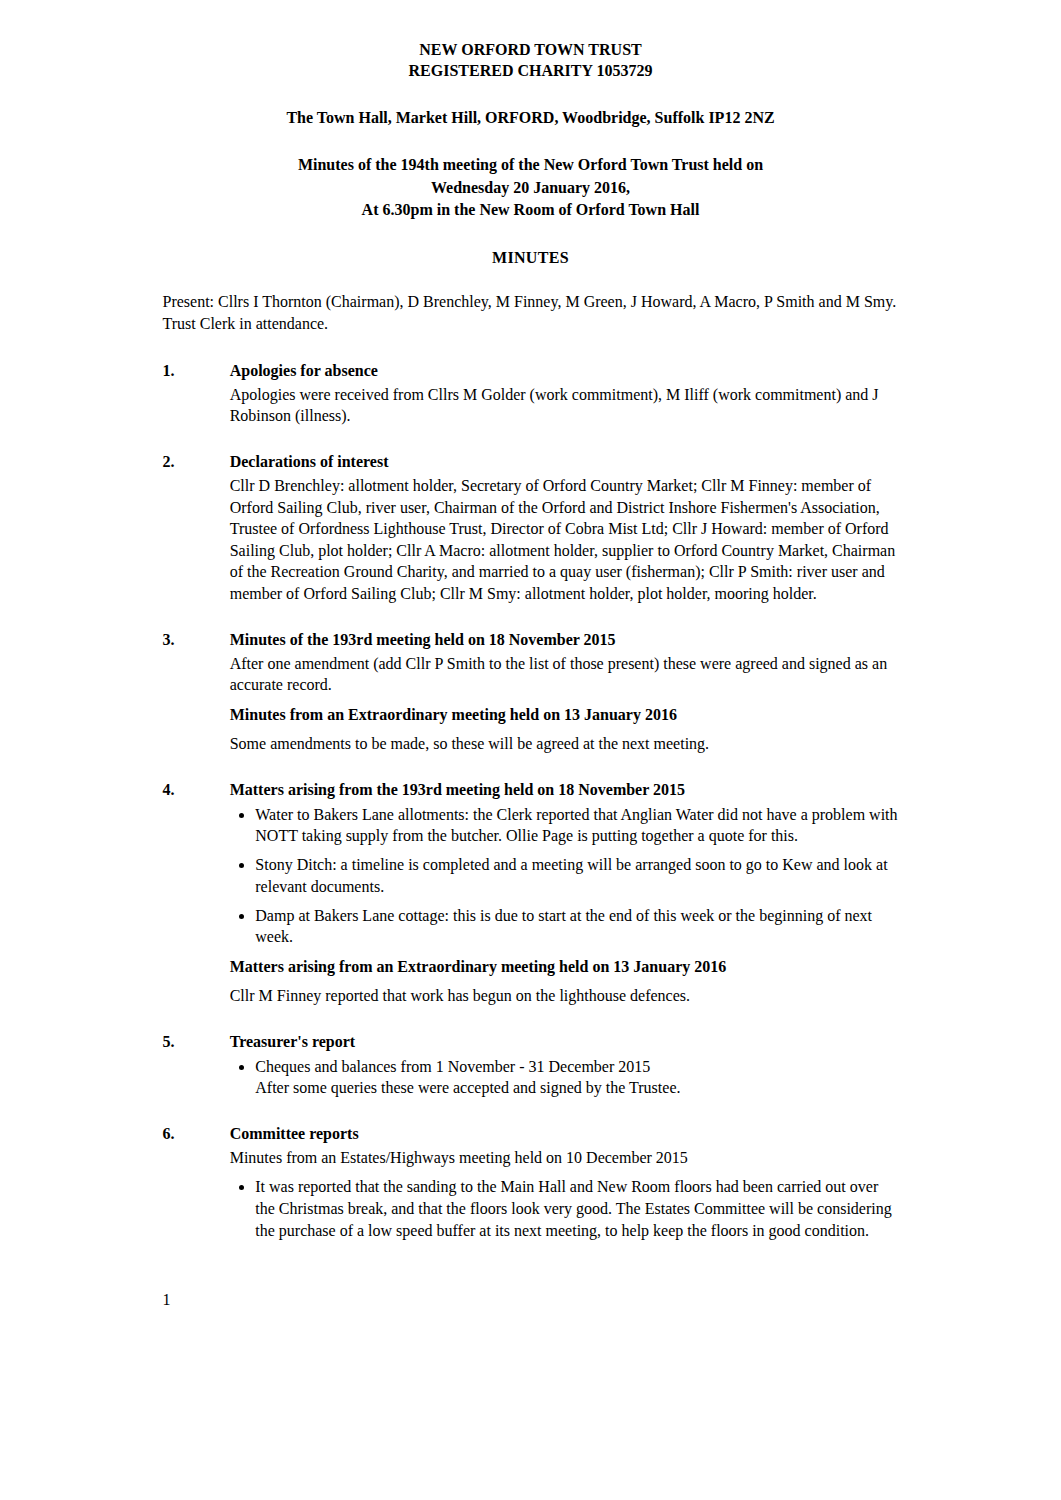NEW ORFORD TOWN TRUST
REGISTERED CHARITY 1053729
The Town Hall, Market Hill, ORFORD, Woodbridge, Suffolk IP12 2NZ
Minutes of the 194th meeting of the New Orford Town Trust held on
Wednesday 20 January 2016,
At 6.30pm in the New Room of Orford Town Hall
MINUTES
Present: Cllrs I Thornton (Chairman), D Brenchley, M Finney, M Green, J Howard, A Macro, P Smith and M Smy. Trust Clerk in attendance.
Apologies for absence
Apologies were received from Cllrs M Golder (work commitment), M Iliff (work commitment) and J Robinson (illness).
Declarations of interest
Cllr D Brenchley: allotment holder, Secretary of Orford Country Market; Cllr M Finney: member of Orford Sailing Club, river user, Chairman of the Orford and District Inshore Fishermen's Association, Trustee of Orfordness Lighthouse Trust, Director of Cobra Mist Ltd; Cllr J Howard: member of Orford Sailing Club, plot holder; Cllr A Macro: allotment holder, supplier to Orford Country Market, Chairman of the Recreation Ground Charity, and married to a quay user (fisherman); Cllr P Smith: river user and member of Orford Sailing Club; Cllr M Smy: allotment holder, plot holder, mooring holder.
Minutes of the 193rd meeting held on 18 November 2015
After one amendment (add Cllr P Smith to the list of those present) these were agreed and signed as an accurate record.
Minutes from an Extraordinary meeting held on 13 January 2016
Some amendments to be made, so these will be agreed at the next meeting.
Matters arising from the 193rd meeting held on 18 November 2015
Water to Bakers Lane allotments: the Clerk reported that Anglian Water did not have a problem with NOTT taking supply from the butcher. Ollie Page is putting together a quote for this.
Stony Ditch: a timeline is completed and a meeting will be arranged soon to go to Kew and look at relevant documents.
Damp at Bakers Lane cottage: this is due to start at the end of this week or the beginning of next week.
Matters arising from an Extraordinary meeting held on 13 January 2016
Cllr M Finney reported that work has begun on the lighthouse defences.
Treasurer's report
Cheques and balances from 1 November - 31 December 2015
After some queries these were accepted and signed by the Trustee.
Committee reports
Minutes from an Estates/Highways meeting held on 10 December 2015
It was reported that the sanding to the Main Hall and New Room floors had been carried out over the Christmas break, and that the floors look very good. The Estates Committee will be considering the purchase of a low speed buffer at its next meeting, to help keep the floors in good condition.
1